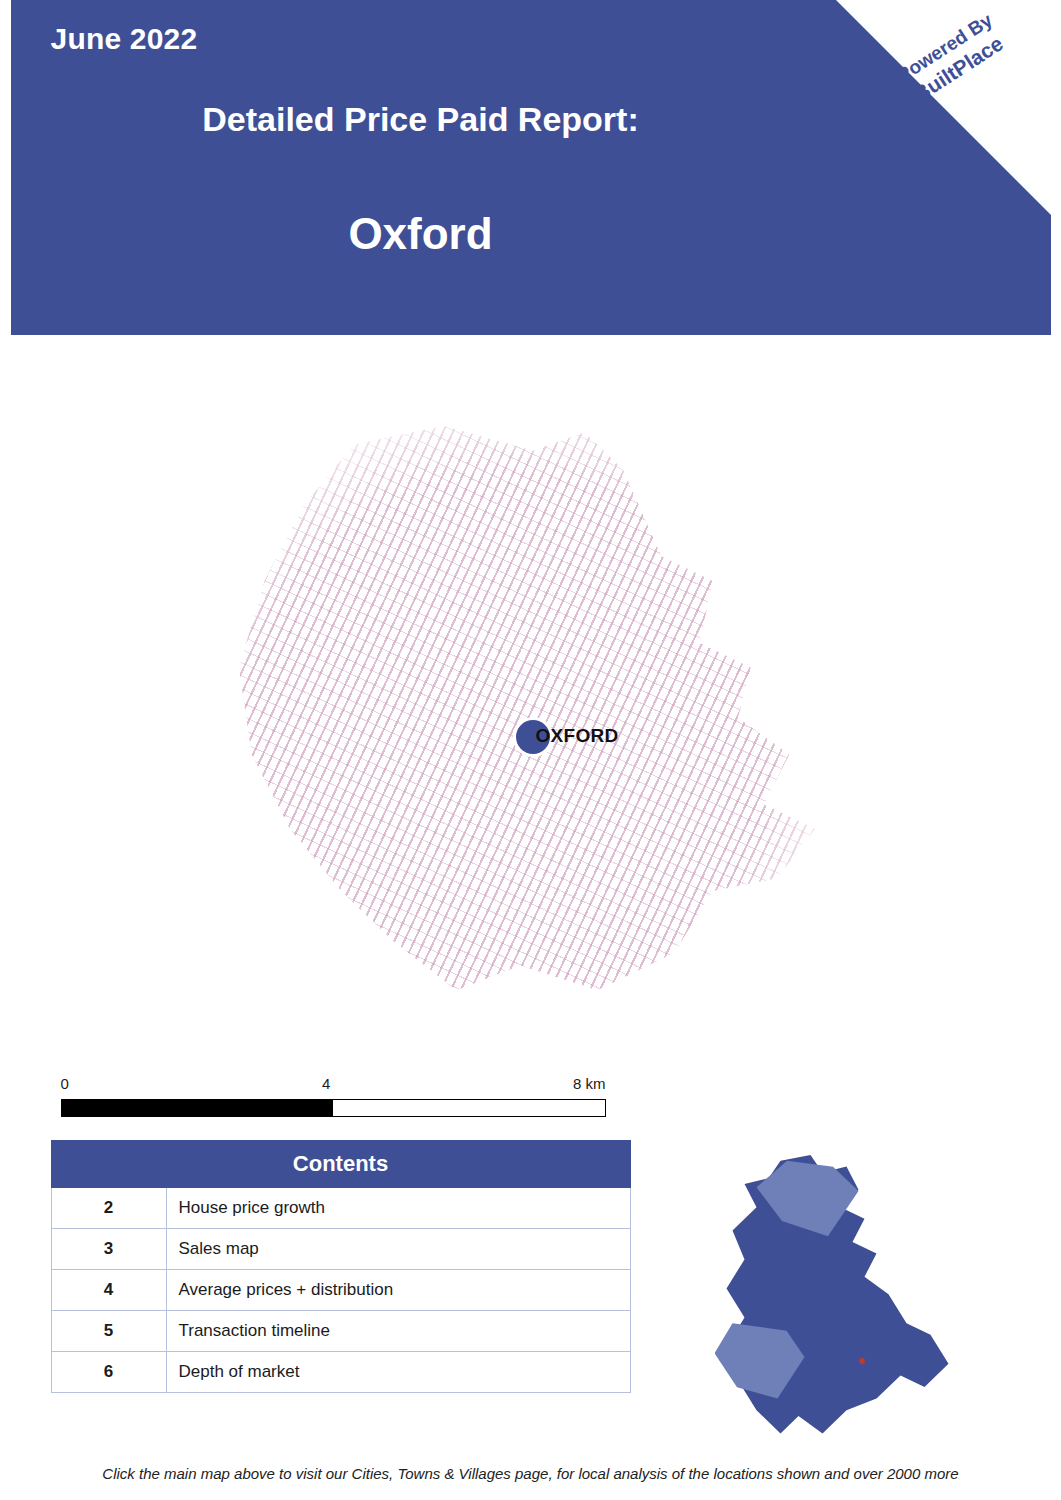June 2022
Detailed Price Paid Report:
Oxford
Powered By
BuiltPlace
OXFORD
0 4 8 km
| Contents |
| --- |
| 2 | House price growth |
| 3 | Sales map |
| 4 | Average prices + distribution |
| 5 | Transaction timeline |
| 6 | Depth of market |
Click the main map above to visit our Cities, Towns & Villages page, for local analysis of the locations shown and over 2000 more